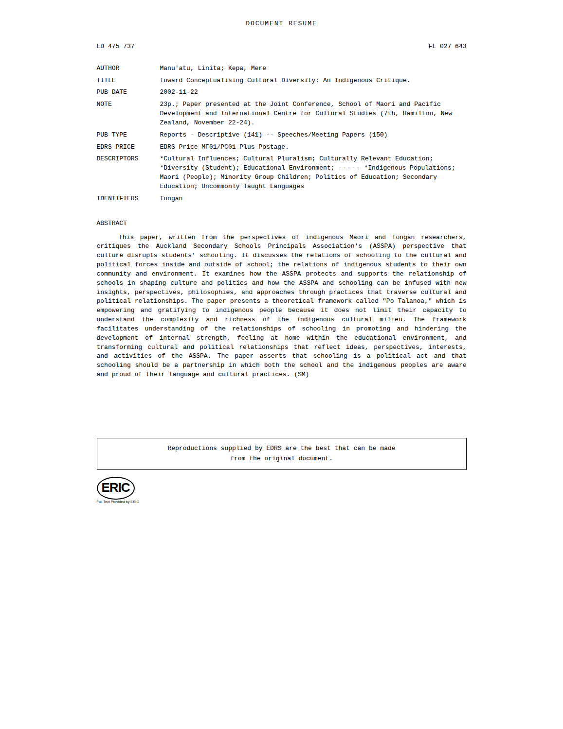DOCUMENT RESUME
ED 475 737 FL 027 643
| AUTHOR | Manu'atu, Linita; Kepa, Mere |
| TITLE | Toward Conceptualising Cultural Diversity: An Indigenous Critique. |
| PUB DATE | 2002-11-22 |
| NOTE | 23p.; Paper presented at the Joint Conference, School of Maori and Pacific Development and International Centre for Cultural Studies (7th, Hamilton, New Zealand, November 22-24). |
| PUB TYPE | Reports - Descriptive (141) -- Speeches/Meeting Papers (150) |
| EDRS PRICE | EDRS Price MF01/PC01 Plus Postage. |
| DESCRIPTORS | *Cultural Influences; Cultural Pluralism; Culturally Relevant Education; *Diversity (Student); Educational Environment; ----- *Indigenous Populations; Maori (People); Minority Group Children; Politics of Education; Secondary Education; Uncommonly Taught Languages |
| IDENTIFIERS | Tongan |
ABSTRACT
This paper, written from the perspectives of indigenous Maori and Tongan researchers, critiques the Auckland Secondary Schools Principals Association's (ASSPA) perspective that culture disrupts students' schooling. It discusses the relations of schooling to the cultural and political forces inside and outside of school; the relations of indigenous students to their own community and environment. It examines how the ASSPA protects and supports the relationship of schools in shaping culture and politics and how the ASSPA and schooling can be infused with new insights, perspectives, philosophies, and approaches through practices that traverse cultural and political relationships. The paper presents a theoretical framework called "Po Talanoa," which is empowering and gratifying to indigenous people because it does not limit their capacity to understand the complexity and richness of the indigenous cultural milieu. The framework facilitates understanding of the relationships of schooling in promoting and hindering the development of internal strength, feeling at home within the educational environment, and transforming cultural and political relationships that reflect ideas, perspectives, interests, and activities of the ASSPA. The paper asserts that schooling is a political act and that schooling should be a partnership in which both the school and the indigenous peoples are aware and proud of their language and cultural practices. (SM)
Reproductions supplied by EDRS are the best that can be made
from the original document.
ERIC
Full Text Provided by ERIC